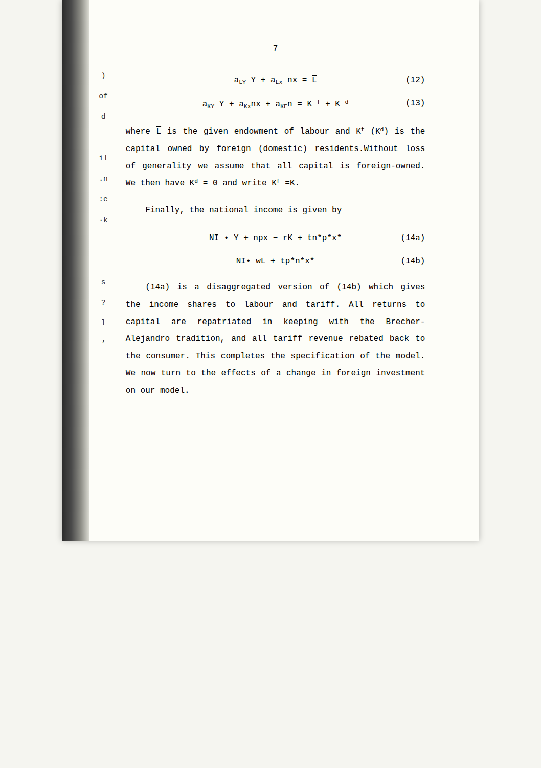)
of
d
il
.n
:e
·k
s
?
l
’
7
aLY Y + aLx nx = L (12)
aKY Y + aKxnx + aKFn = K f + K d (13)
where L is the given endowment of labour and Kf (Kd) is the capital owned by foreign (domestic) residents.Without loss of generality we assume that all capital is foreign-owned. We then have Kd = 0 and write Kf =K.
Finally, the national income is given by
NI • Y + npx − rK + tn*p*x* (14a)
NI• wL + tp*n*x* (14b)
(14a) is a disaggregated version of (14b) which gives the income shares to labour and tariff. All returns to capital are repatriated in keeping with the Brecher-Alejandro tradition, and all tariff revenue rebated back to the consumer. This completes the specification of the model. We now turn to the effects of a change in foreign investment on our model.